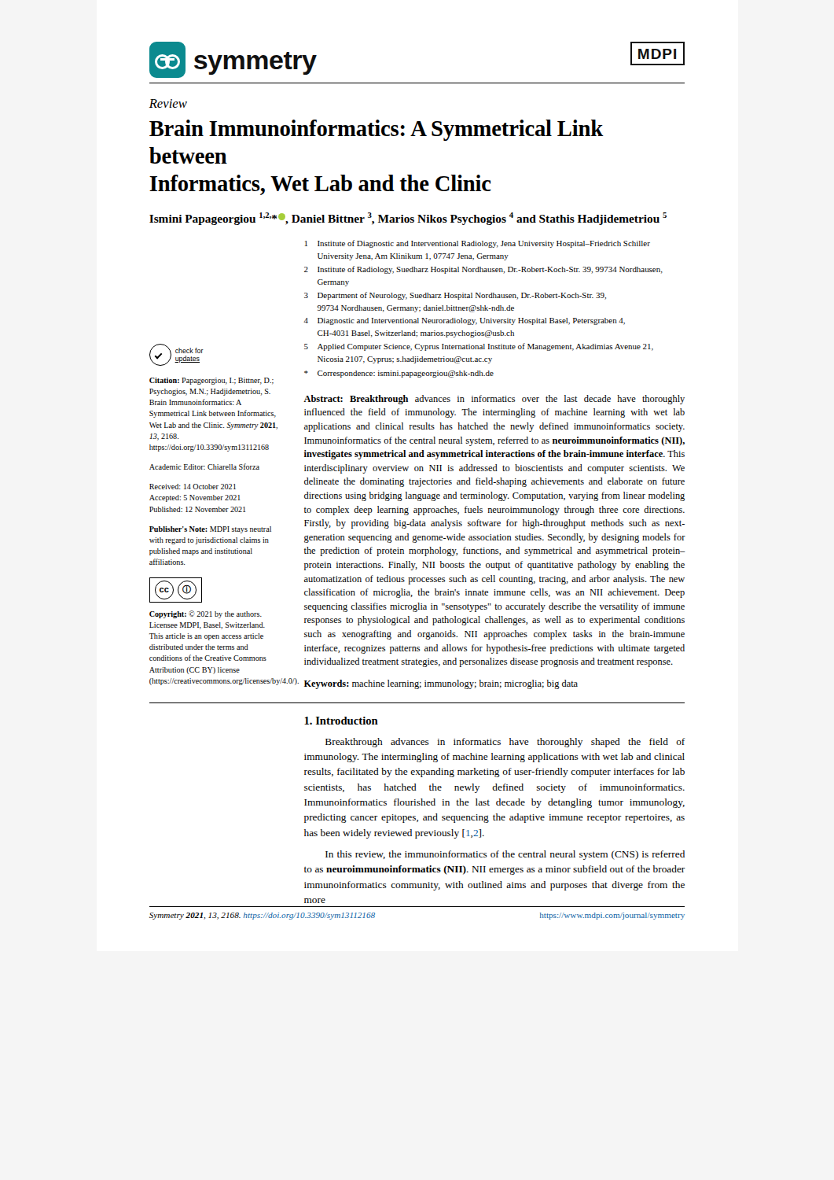symmetry
MDPI
Review
Brain Immunoinformatics: A Symmetrical Link between
Informatics, Wet Lab and the Clinic
Ismini Papageorgiou 1,2,* , Daniel Bittner 3, Marios Nikos Psychogios 4 and Stathis Hadjidemetriou 5
1
Institute of Diagnostic and Interventional Radiology, Jena University Hospital–Friedrich Schiller University Jena, Am Klinikum 1, 07747 Jena, Germany
2
Institute of Radiology, Suedharz Hospital Nordhausen, Dr.-Robert-Koch-Str. 39, 99734 Nordhausen, Germany
3
Department of Neurology, Suedharz Hospital Nordhausen, Dr.-Robert-Koch-Str. 39,
99734 Nordhausen, Germany; daniel.bittner@shk-ndh.de
4
Diagnostic and Interventional Neuroradiology, University Hospital Basel, Petersgraben 4,
CH-4031 Basel, Switzerland; marios.psychogios@usb.ch
5
Applied Computer Science, Cyprus International Institute of Management, Akadimias Avenue 21,
Nicosia 2107, Cyprus; s.hadjidemetriou@cut.ac.cy
*
Correspondence: ismini.papageorgiou@shk-ndh.de
Abstract: Breakthrough advances in informatics over the last decade have thoroughly influenced the field of immunology. The intermingling of machine learning with wet lab applications and clinical results has hatched the newly defined immunoinformatics society. Immunoinformatics of the central neural system, referred to as neuroimmunoinformatics (NII), investigates symmetrical and asymmetrical interactions of the brain-immune interface. This interdisciplinary overview on NII is addressed to bioscientists and computer scientists. We delineate the dominating trajectories and field-shaping achievements and elaborate on future directions using bridging language and terminology. Computation, varying from linear modeling to complex deep learning approaches, fuels neuroimmunology through three core directions. Firstly, by providing big-data analysis software for high-throughput methods such as next-generation sequencing and genome-wide association studies. Secondly, by designing models for the prediction of protein morphology, functions, and symmetrical and asymmetrical protein–protein interactions. Finally, NII boosts the output of quantitative pathology by enabling the automatization of tedious processes such as cell counting, tracing, and arbor analysis. The new classification of microglia, the brain's innate immune cells, was an NII achievement. Deep sequencing classifies microglia in "sensotypes" to accurately describe the versatility of immune responses to physiological and pathological challenges, as well as to experimental conditions such as xenografting and organoids. NII approaches complex tasks in the brain-immune interface, recognizes patterns and allows for hypothesis-free predictions with ultimate targeted individualized treatment strategies, and personalizes disease prognosis and treatment response.
Keywords: machine learning; immunology; brain; microglia; big data
check for
updates
Citation: Papageorgiou, I.; Bittner, D.; Psychogios, M.N.; Hadjidemetriou, S. Brain Immunoinformatics: A Symmetrical Link between Informatics, Wet Lab and the Clinic. Symmetry 2021, 13, 2168. https://doi.org/10.3390/sym13112168
Academic Editor: Chiarella Sforza
Received: 14 October 2021
Accepted: 5 November 2021
Published: 12 November 2021
Publisher's Note: MDPI stays neutral with regard to jurisdictional claims in published maps and institutional affiliations.
cc
ⓘ
Copyright: © 2021 by the authors. Licensee MDPI, Basel, Switzerland. This article is an open access article distributed under the terms and conditions of the Creative Commons Attribution (CC BY) license (https://creativecommons.org/licenses/by/4.0/).
1. Introduction
Breakthrough advances in informatics have thoroughly shaped the field of immunology. The intermingling of machine learning applications with wet lab and clinical results, facilitated by the expanding marketing of user-friendly computer interfaces for lab scientists, has hatched the newly defined society of immunoinformatics. Immunoinformatics flourished in the last decade by detangling tumor immunology, predicting cancer epitopes, and sequencing the adaptive immune receptor repertoires, as has been widely reviewed previously [1,2].
In this review, the immunoinformatics of the central neural system (CNS) is referred to as neuroimmunoinformatics (NII). NII emerges as a minor subfield out of the broader immunoinformatics community, with outlined aims and purposes that diverge from the more
Symmetry 2021, 13, 2168. https://doi.org/10.3390/sym13112168
https://www.mdpi.com/journal/symmetry